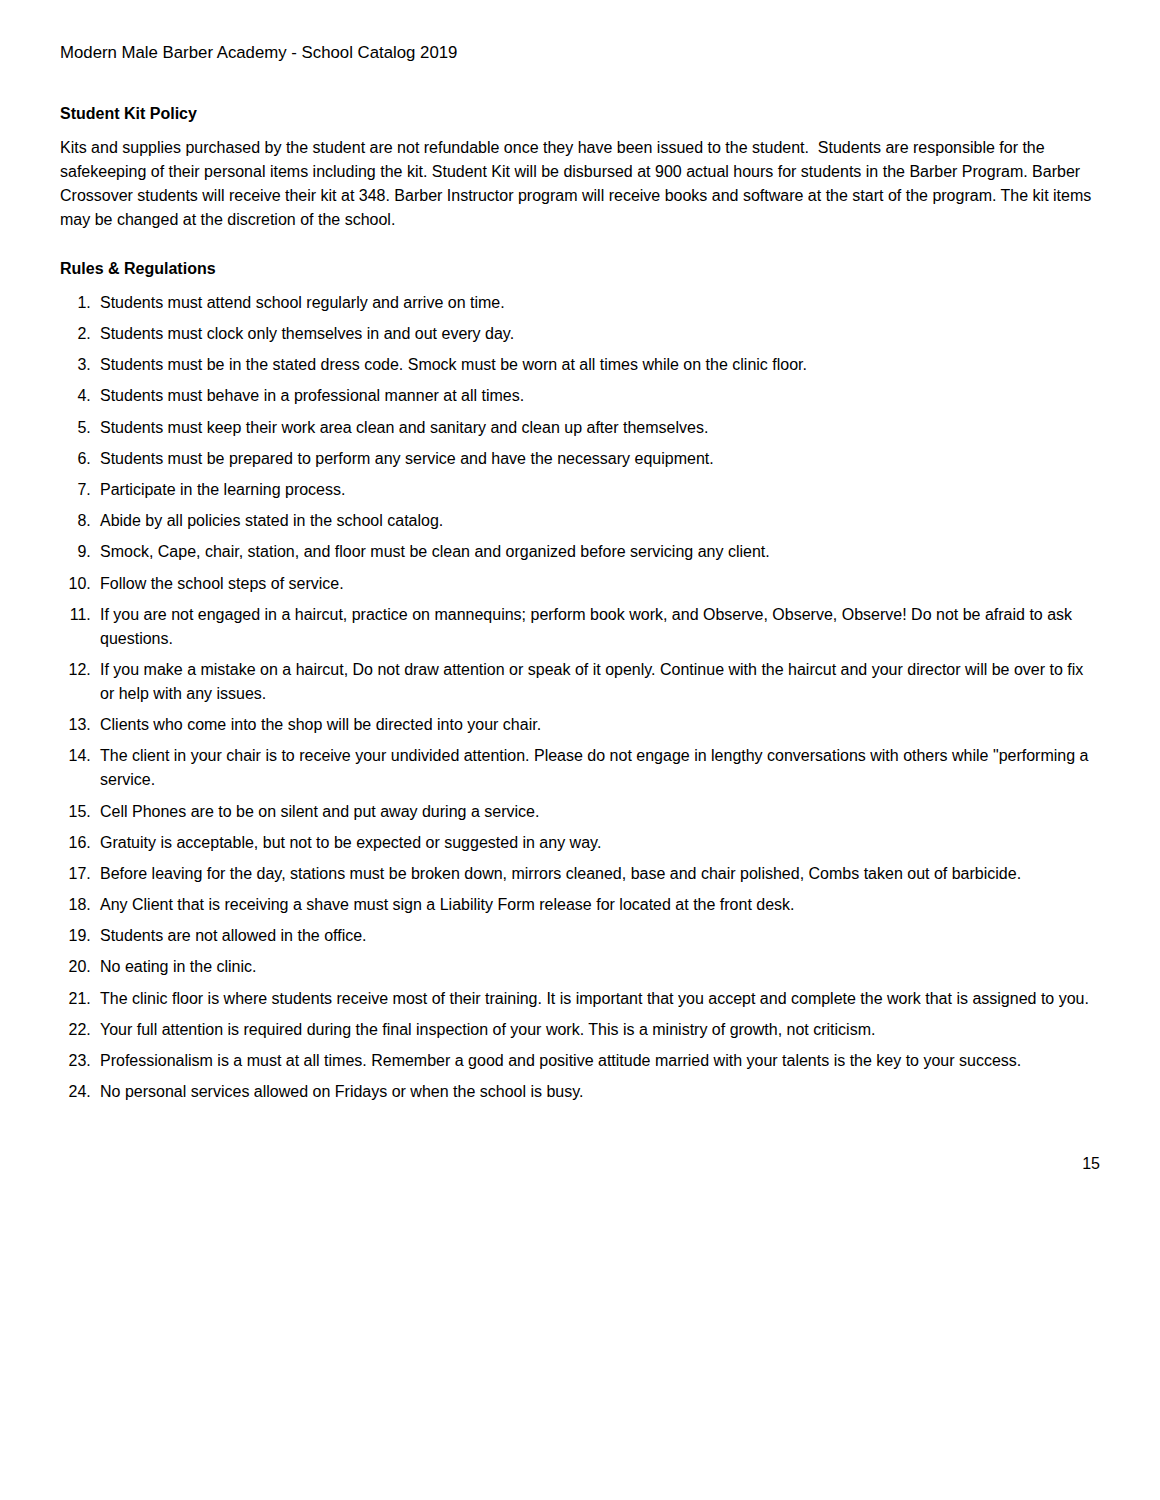Modern Male Barber Academy - School Catalog 2019
Student Kit Policy
Kits and supplies purchased by the student are not refundable once they have been issued to the student. Students are responsible for the safekeeping of their personal items including the kit. Student Kit will be disbursed at 900 actual hours for students in the Barber Program. Barber Crossover students will receive their kit at 348. Barber Instructor program will receive books and software at the start of the program. The kit items may be changed at the discretion of the school.
Rules & Regulations
Students must attend school regularly and arrive on time.
Students must clock only themselves in and out every day.
Students must be in the stated dress code. Smock must be worn at all times while on the clinic floor.
Students must behave in a professional manner at all times.
Students must keep their work area clean and sanitary and clean up after themselves.
Students must be prepared to perform any service and have the necessary equipment.
Participate in the learning process.
Abide by all policies stated in the school catalog.
Smock, Cape, chair, station, and floor must be clean and organized before servicing any client.
Follow the school steps of service.
If you are not engaged in a haircut, practice on mannequins; perform book work, and Observe, Observe, Observe! Do not be afraid to ask questions.
If you make a mistake on a haircut, Do not draw attention or speak of it openly. Continue with the haircut and your director will be over to fix or help with any issues.
Clients who come into the shop will be directed into your chair.
The client in your chair is to receive your undivided attention. Please do not engage in lengthy conversations with others while "performing a service.
Cell Phones are to be on silent and put away during a service.
Gratuity is acceptable, but not to be expected or suggested in any way.
Before leaving for the day, stations must be broken down, mirrors cleaned, base and chair polished, Combs taken out of barbicide.
Any Client that is receiving a shave must sign a Liability Form release for located at the front desk.
Students are not allowed in the office.
No eating in the clinic.
The clinic floor is where students receive most of their training. It is important that you accept and complete the work that is assigned to you.
Your full attention is required during the final inspection of your work. This is a ministry of growth, not criticism.
Professionalism is a must at all times. Remember a good and positive attitude married with your talents is the key to your success.
No personal services allowed on Fridays or when the school is busy.
15